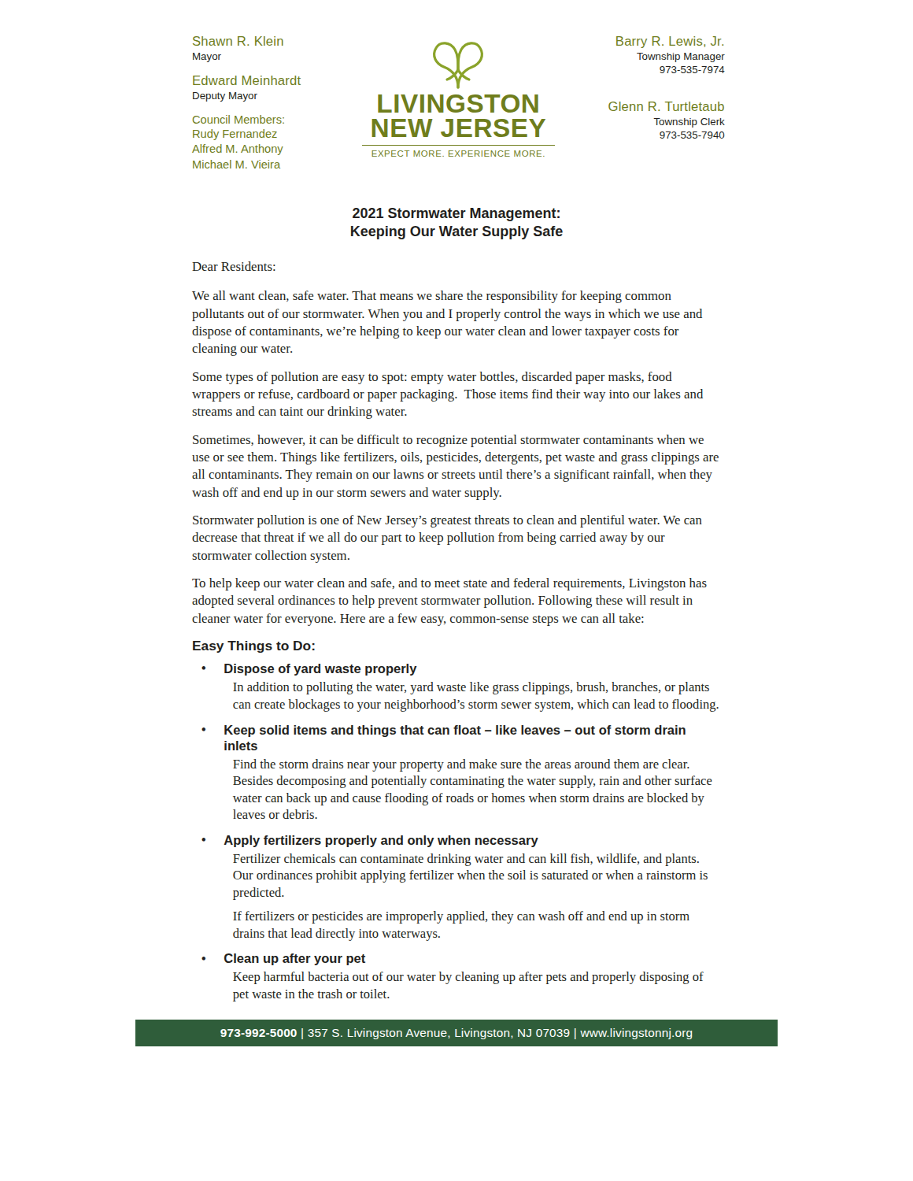Shawn R. Klein
Mayor
Edward Meinhardt
Deputy Mayor
Council Members:
Rudy Fernandez
Alfred M. Anthony
Michael M. Vieira
LIVINGSTON NEW JERSEY
EXPECT MORE. EXPERIENCE MORE.
Barry R. Lewis, Jr.
Township Manager
973-535-7974
Glenn R. Turtletaub
Township Clerk
973-535-7940
2021 Stormwater Management:
Keeping Our Water Supply Safe
Dear Residents:
We all want clean, safe water. That means we share the responsibility for keeping common pollutants out of our stormwater. When you and I properly control the ways in which we use and dispose of contaminants, we’re helping to keep our water clean and lower taxpayer costs for cleaning our water.
Some types of pollution are easy to spot: empty water bottles, discarded paper masks, food wrappers or refuse, cardboard or paper packaging. Those items find their way into our lakes and streams and can taint our drinking water.
Sometimes, however, it can be difficult to recognize potential stormwater contaminants when we use or see them. Things like fertilizers, oils, pesticides, detergents, pet waste and grass clippings are all contaminants. They remain on our lawns or streets until there’s a significant rainfall, when they wash off and end up in our storm sewers and water supply.
Stormwater pollution is one of New Jersey’s greatest threats to clean and plentiful water. We can decrease that threat if we all do our part to keep pollution from being carried away by our stormwater collection system.
To help keep our water clean and safe, and to meet state and federal requirements, Livingston has adopted several ordinances to help prevent stormwater pollution. Following these will result in cleaner water for everyone. Here are a few easy, common-sense steps we can all take:
Easy Things to Do:
Dispose of yard waste properly
In addition to polluting the water, yard waste like grass clippings, brush, branches, or plants can create blockages to your neighborhood’s storm sewer system, which can lead to flooding.
Keep solid items and things that can float – like leaves – out of storm drain inlets
Find the storm drains near your property and make sure the areas around them are clear. Besides decomposing and potentially contaminating the water supply, rain and other surface water can back up and cause flooding of roads or homes when storm drains are blocked by leaves or debris.
Apply fertilizers properly and only when necessary
Fertilizer chemicals can contaminate drinking water and can kill fish, wildlife, and plants. Our ordinances prohibit applying fertilizer when the soil is saturated or when a rainstorm is predicted.
If fertilizers or pesticides are improperly applied, they can wash off and end up in storm drains that lead directly into waterways.
Clean up after your pet
Keep harmful bacteria out of our water by cleaning up after pets and properly disposing of pet waste in the trash or toilet.
973-992-5000 | 357 S. Livingston Avenue, Livingston, NJ 07039 | www.livingstonnj.org